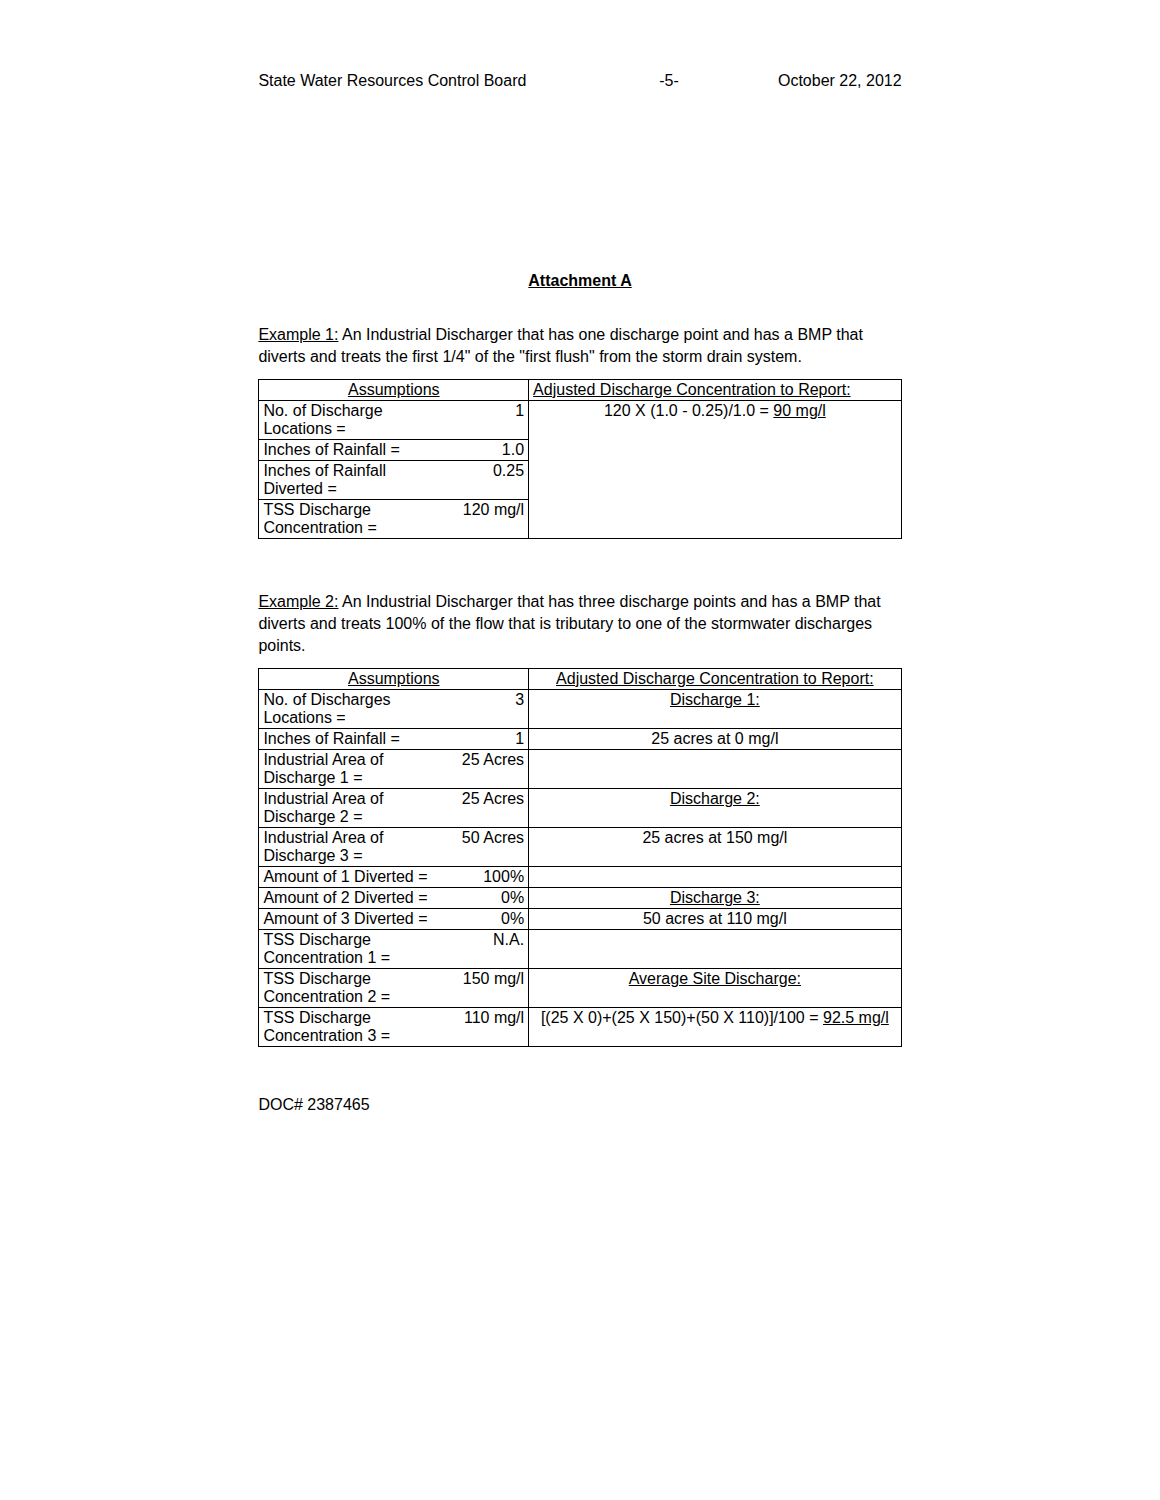State Water Resources Control Board
-5-
October 22, 2012
Attachment A
Example 1: An Industrial Discharger that has one discharge point and has a BMP that diverts and treats the first 1/4" of the "first flush" from the storm drain system.
| Assumptions | Adjusted Discharge Concentration to Report: |
| --- | --- |
| No. of Discharge Locations = | 1 | 120 X (1.0 - 0.25)/1.0 = 90 mg/l |
| Inches of Rainfall = | 1.0 |
| Inches of Rainfall Diverted = | 0.25 |
| TSS Discharge Concentration = | 120 mg/l |
Example 2: An Industrial Discharger that has three discharge points and has a BMP that diverts and treats 100% of the flow that is tributary to one of the stormwater discharges points.
| Assumptions | Adjusted Discharge Concentration to Report: |
| --- | --- |
| No. of Discharges Locations = | 3 | Discharge 1: |
| Inches of Rainfall = | 1 | 25 acres at 0 mg/l |
| Industrial Area of Discharge 1 = | 25 Acres | |
| Industrial Area of Discharge 2 = | 25 Acres | Discharge 2: |
| Industrial Area of Discharge 3 = | 50 Acres | 25 acres at 150 mg/l |
| Amount of 1 Diverted = | 100% | |
| Amount of 2 Diverted = | 0% | Discharge 3: |
| Amount of 3 Diverted = | 0% | 50 acres at 110 mg/l |
| TSS Discharge Concentration 1 = | N.A. | |
| TSS Discharge Concentration 2 = | 150 mg/l | Average Site Discharge: |
| TSS Discharge Concentration 3 = | 110 mg/l | [(25 X 0)+(25 X 150)+(50 X 110)]/100 = 92.5 mg/l |
DOC# 2387465